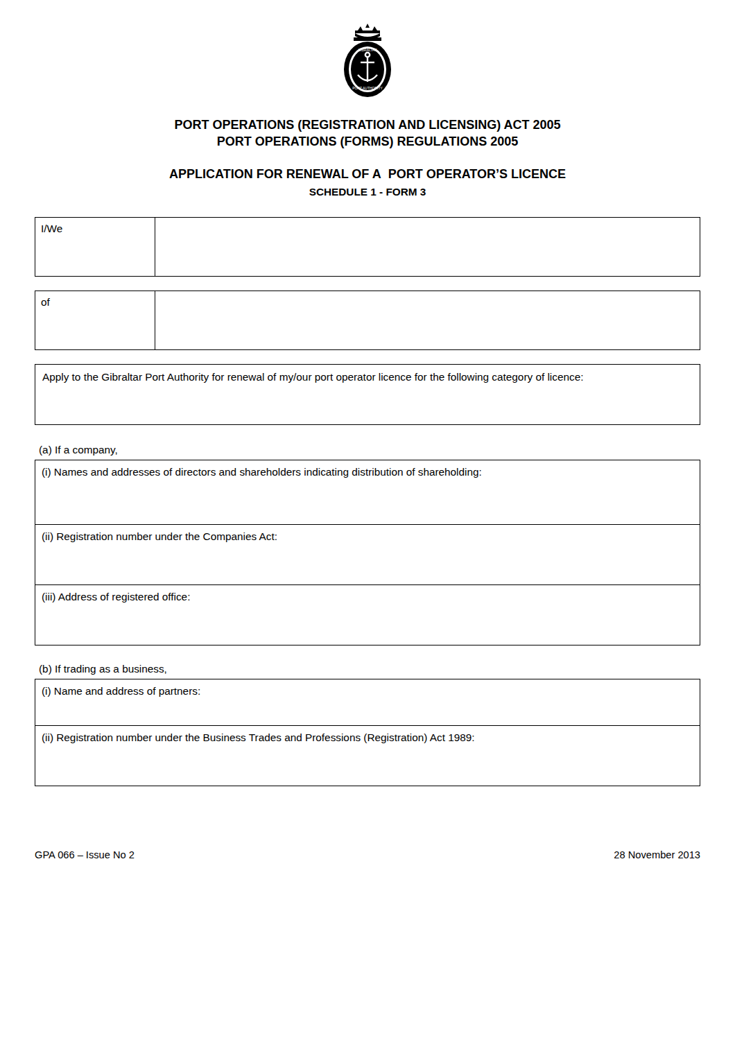GIBRALTAR PORT AUTHORITY
PORT OPERATIONS (REGISTRATION AND LICENSING) ACT 2005
PORT OPERATIONS (FORMS) REGULATIONS 2005
APPLICATION FOR RENEWAL OF A PORT OPERATOR’S LICENCE
SCHEDULE 1 - FORM 3
| I/We | |
| of | |
Apply to the Gibraltar Port Authority for renewal of my/our port operator licence for the following category of licence:
(a) If a company,
| (i) Names and addresses of directors and shareholders indicating distribution of shareholding: |
| (ii) Registration number under the Companies Act: |
| (iii) Address of registered office: |
(b) If trading as a business,
| (i) Name and address of partners: |
| (ii) Registration number under the Business Trades and Professions (Registration) Act 1989: |
GPA 066 – Issue No 2 28 November 2013